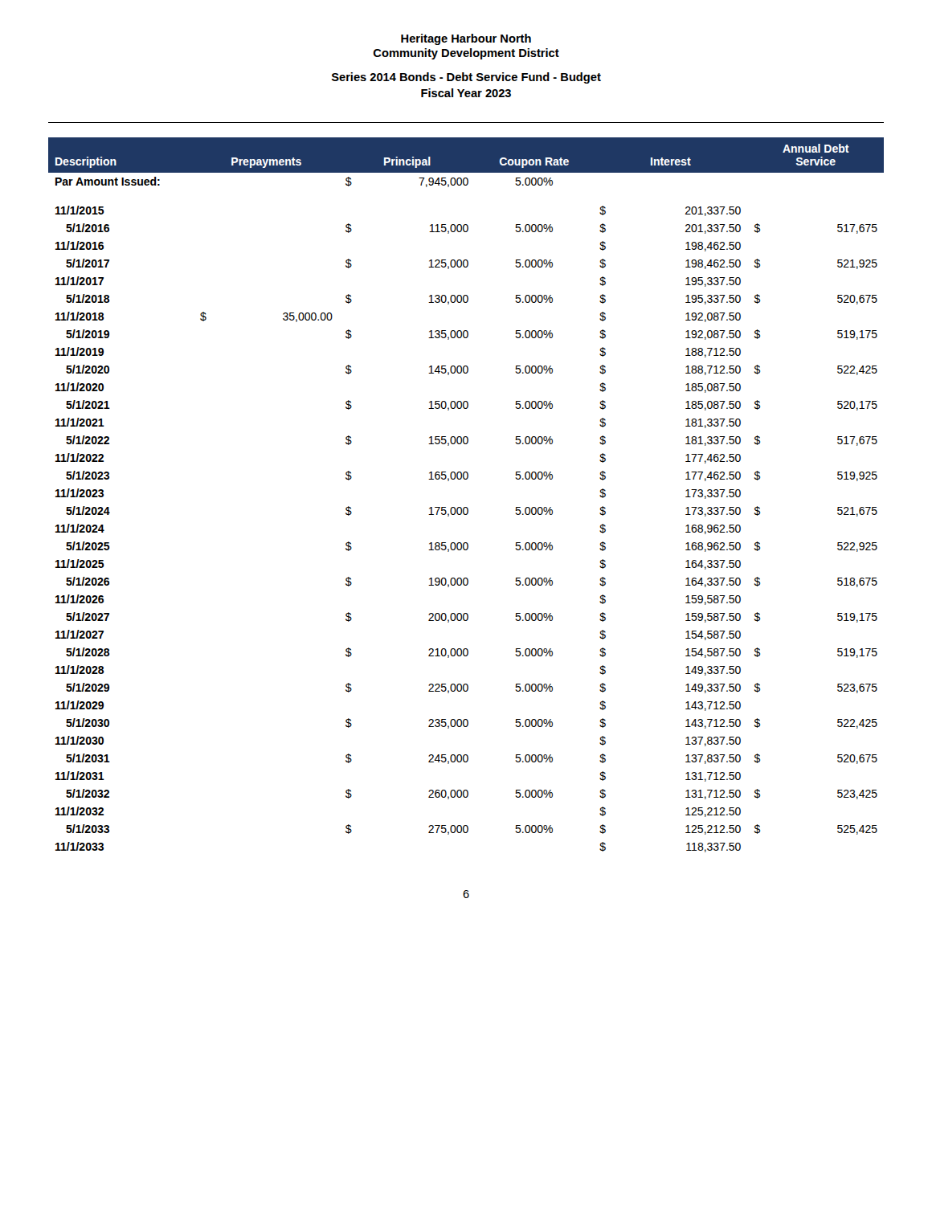Heritage Harbour North
Community Development District
Series 2014 Bonds - Debt Service Fund - Budget
Fiscal Year 2023
| Description | Prepayments | Principal | Coupon Rate | Interest | Annual Debt Service |
| --- | --- | --- | --- | --- | --- |
| Par Amount Issued: | | | $ | 7,945,000 | 5.000% | | | | |
| 11/1/2015 | | | | | | $ | 201,337.50 | | |
| 5/1/2016 | | | $ | 115,000 | 5.000% | $ | 201,337.50 | $ | 517,675 |
| 11/1/2016 | | | | | | $ | 198,462.50 | | |
| 5/1/2017 | | | $ | 125,000 | 5.000% | $ | 198,462.50 | $ | 521,925 |
| 11/1/2017 | | | | | | $ | 195,337.50 | | |
| 5/1/2018 | | | $ | 130,000 | 5.000% | $ | 195,337.50 | $ | 520,675 |
| 11/1/2018 | $ | 35,000.00 | | | | $ | 192,087.50 | | |
| 5/1/2019 | | | $ | 135,000 | 5.000% | $ | 192,087.50 | $ | 519,175 |
| 11/1/2019 | | | | | | $ | 188,712.50 | | |
| 5/1/2020 | | | $ | 145,000 | 5.000% | $ | 188,712.50 | $ | 522,425 |
| 11/1/2020 | | | | | | $ | 185,087.50 | | |
| 5/1/2021 | | | $ | 150,000 | 5.000% | $ | 185,087.50 | $ | 520,175 |
| 11/1/2021 | | | | | | $ | 181,337.50 | | |
| 5/1/2022 | | | $ | 155,000 | 5.000% | $ | 181,337.50 | $ | 517,675 |
| 11/1/2022 | | | | | | $ | 177,462.50 | | |
| 5/1/2023 | | | $ | 165,000 | 5.000% | $ | 177,462.50 | $ | 519,925 |
| 11/1/2023 | | | | | | $ | 173,337.50 | | |
| 5/1/2024 | | | $ | 175,000 | 5.000% | $ | 173,337.50 | $ | 521,675 |
| 11/1/2024 | | | | | | $ | 168,962.50 | | |
| 5/1/2025 | | | $ | 185,000 | 5.000% | $ | 168,962.50 | $ | 522,925 |
| 11/1/2025 | | | | | | $ | 164,337.50 | | |
| 5/1/2026 | | | $ | 190,000 | 5.000% | $ | 164,337.50 | $ | 518,675 |
| 11/1/2026 | | | | | | $ | 159,587.50 | | |
| 5/1/2027 | | | $ | 200,000 | 5.000% | $ | 159,587.50 | $ | 519,175 |
| 11/1/2027 | | | | | | $ | 154,587.50 | | |
| 5/1/2028 | | | $ | 210,000 | 5.000% | $ | 154,587.50 | $ | 519,175 |
| 11/1/2028 | | | | | | $ | 149,337.50 | | |
| 5/1/2029 | | | $ | 225,000 | 5.000% | $ | 149,337.50 | $ | 523,675 |
| 11/1/2029 | | | | | | $ | 143,712.50 | | |
| 5/1/2030 | | | $ | 235,000 | 5.000% | $ | 143,712.50 | $ | 522,425 |
| 11/1/2030 | | | | | | $ | 137,837.50 | | |
| 5/1/2031 | | | $ | 245,000 | 5.000% | $ | 137,837.50 | $ | 520,675 |
| 11/1/2031 | | | | | | $ | 131,712.50 | | |
| 5/1/2032 | | | $ | 260,000 | 5.000% | $ | 131,712.50 | $ | 523,425 |
| 11/1/2032 | | | | | | $ | 125,212.50 | | |
| 5/1/2033 | | | $ | 275,000 | 5.000% | $ | 125,212.50 | $ | 525,425 |
| 11/1/2033 | | | | | | $ | 118,337.50 | | |
6